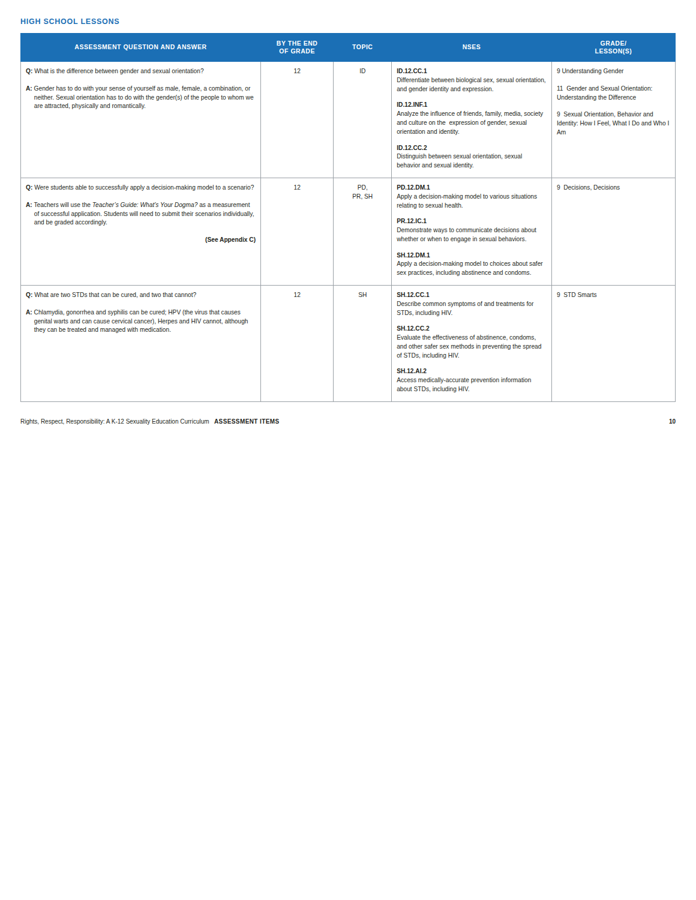High School Lessons
| Assessment Question and Answer | By the End of Grade | Topic | NSES | Grade/ Lesson(s) |
| --- | --- | --- | --- | --- |
| Q: What is the difference between gender and sexual orientation? A: Gender has to do with your sense of yourself as male, female, a combination, or neither. Sexual orientation has to do with the gender(s) of the people to whom we are attracted, physically and romantically. | 12 | ID | ID.12.CC.1 Differentiate between biological sex, sexual orientation, and gender identity and expression. ID.12.INF.1 Analyze the influence of friends, family, media, society and culture on the expression of gender, sexual orientation and identity. ID.12.CC.2 Distinguish between sexual orientation, sexual behavior and sexual identity. | 9 Understanding Gender 11 Gender and Sexual Orientation: Understanding the Difference 9 Sexual Orientation, Behavior and Identity: How I Feel, What I Do and Who I Am |
| Q: Were students able to successfully apply a decision-making model to a scenario? A: Teachers will use the Teacher’s Guide: What’s Your Dogma? as a measurement of successful application. Students will need to submit their scenarios individually, and be graded accordingly. (See Appendix C) | 12 | PD, PR, SH | PD.12.DM.1 Apply a decision-making model to various situations relating to sexual health. PR.12.IC.1 Demonstrate ways to communicate decisions about whether or when to engage in sexual behaviors. SH.12.DM.1 Apply a decision-making model to choices about safer sex practices, including abstinence and condoms. | 9 Decisions, Decisions |
| Q: What are two STDs that can be cured, and two that cannot? A: Chlamydia, gonorrhea and syphilis can be cured; HPV (the virus that causes genital warts and can cause cervical cancer), Herpes and HIV cannot, although they can be treated and managed with medication. | 12 | SH | SH.12.CC.1 Describe common symptoms of and treatments for STDs, including HIV. SH.12.CC.2 Evaluate the effectiveness of abstinence, condoms, and other safer sex methods in preventing the spread of STDs, including HIV. SH.12.AI.2 Access medically-accurate prevention information about STDs, including HIV. | 9 STD Smarts |
Rights, Respect, Responsibility: A K-12 Sexuality Education Curriculum ASSESSMENT ITEMS
10